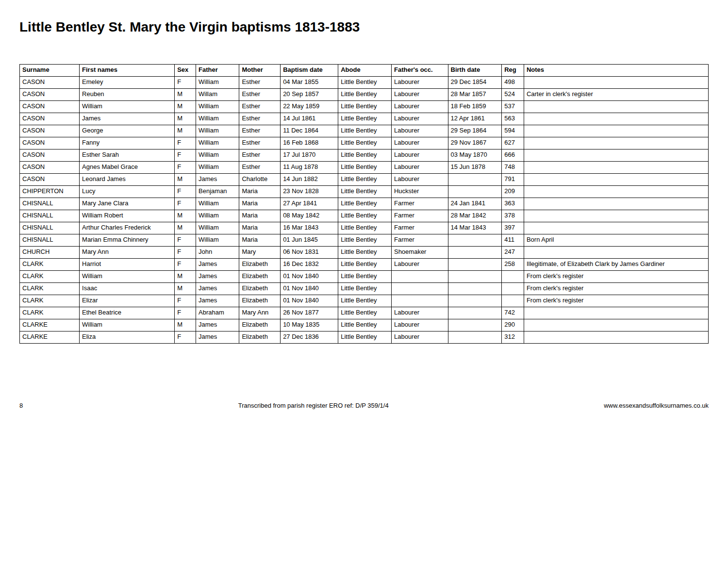Little Bentley St. Mary the Virgin baptisms 1813-1883
| Surname | First names | Sex | Father | Mother | Baptism date | Abode | Father's occ. | Birth date | Reg | Notes |
| --- | --- | --- | --- | --- | --- | --- | --- | --- | --- | --- |
| CASON | Emeley | F | William | Esther | 04 Mar 1855 | Little Bentley | Labourer | 29 Dec 1854 | 498 | |
| CASON | Reuben | M | Willam | Esther | 20 Sep 1857 | Little Bentley | Labourer | 28 Mar 1857 | 524 | Carter in clerk's register |
| CASON | William | M | William | Esther | 22 May 1859 | Little Bentley | Labourer | 18 Feb 1859 | 537 | |
| CASON | James | M | William | Esther | 14 Jul 1861 | Little Bentley | Labourer | 12 Apr 1861 | 563 | |
| CASON | George | M | William | Esther | 11 Dec 1864 | Little Bentley | Labourer | 29 Sep 1864 | 594 | |
| CASON | Fanny | F | William | Esther | 16 Feb 1868 | Little Bentley | Labourer | 29 Nov 1867 | 627 | |
| CASON | Esther Sarah | F | William | Esther | 17 Jul 1870 | Little Bentley | Labourer | 03 May 1870 | 666 | |
| CASON | Agnes Mabel Grace | F | William | Esther | 11 Aug 1878 | Little Bentley | Labourer | 15 Jun 1878 | 748 | |
| CASON | Leonard James | M | James | Charlotte | 14 Jun 1882 | Little Bentley | Labourer | | 791 | |
| CHIPPERTON | Lucy | F | Benjaman | Maria | 23 Nov 1828 | Little Bentley | Huckster | | 209 | |
| CHISNALL | Mary Jane Clara | F | William | Maria | 27 Apr 1841 | Little Bentley | Farmer | 24 Jan 1841 | 363 | |
| CHISNALL | William Robert | M | William | Maria | 08 May 1842 | Little Bentley | Farmer | 28 Mar 1842 | 378 | |
| CHISNALL | Arthur Charles Frederick | M | William | Maria | 16 Mar 1843 | Little Bentley | Farmer | 14 Mar 1843 | 397 | |
| CHISNALL | Marian Emma Chinnery | F | William | Maria | 01 Jun 1845 | Little Bentley | Farmer | | 411 | Born April |
| CHURCH | Mary Ann | F | John | Mary | 06 Nov 1831 | Little Bentley | Shoemaker | | 247 | |
| CLARK | Harriot | F | James | Elizabeth | 16 Dec 1832 | Little Bentley | Labourer | | 258 | Illegitimate, of Elizabeth Clark by James Gardiner |
| CLARK | William | M | James | Elizabeth | 01 Nov 1840 | Little Bentley | | | | From clerk's register |
| CLARK | Isaac | M | James | Elizabeth | 01 Nov 1840 | Little Bentley | | | | From clerk's register |
| CLARK | Elizar | F | James | Elizabeth | 01 Nov 1840 | Little Bentley | | | | From clerk's register |
| CLARK | Ethel Beatrice | F | Abraham | Mary Ann | 26 Nov 1877 | Little Bentley | Labourer | | 742 | |
| CLARKE | William | M | James | Elizabeth | 10 May 1835 | Little Bentley | Labourer | | 290 | |
| CLARKE | Eliza | F | James | Elizabeth | 27 Dec 1836 | Little Bentley | Labourer | | 312 | |
8 Transcribed from parish register ERO ref: D/P 359/1/4 www.essexandsuffolksurnames.co.uk